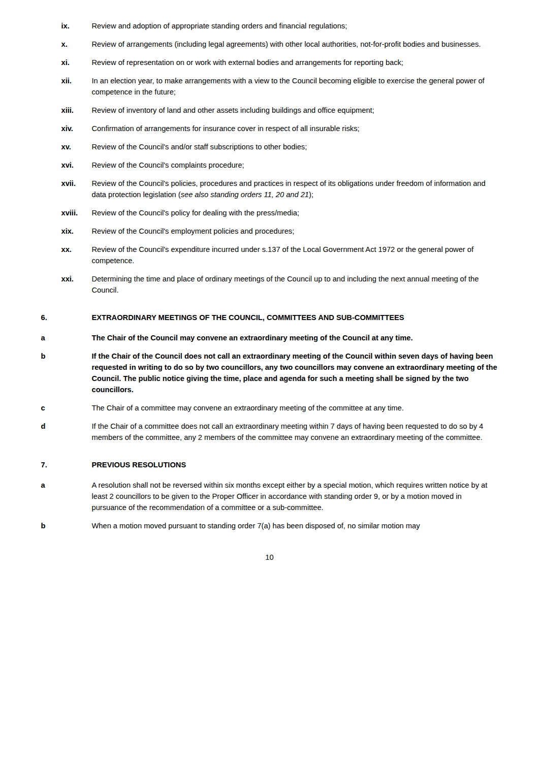ix. Review and adoption of appropriate standing orders and financial regulations;
x. Review of arrangements (including legal agreements) with other local authorities, not-for-profit bodies and businesses.
xi. Review of representation on or work with external bodies and arrangements for reporting back;
xii. In an election year, to make arrangements with a view to the Council becoming eligible to exercise the general power of competence in the future;
xiii. Review of inventory of land and other assets including buildings and office equipment;
xiv. Confirmation of arrangements for insurance cover in respect of all insurable risks;
xv. Review of the Council's and/or staff subscriptions to other bodies;
xvi. Review of the Council's complaints procedure;
xvii. Review of the Council's policies, procedures and practices in respect of its obligations under freedom of information and data protection legislation (see also standing orders 11, 20 and 21);
xviii. Review of the Council's policy for dealing with the press/media;
xix. Review of the Council's employment policies and procedures;
xx. Review of the Council's expenditure incurred under s.137 of the Local Government Act 1972 or the general power of competence.
xxi. Determining the time and place of ordinary meetings of the Council up to and including the next annual meeting of the Council.
6. Extraordinary meetings of the council, committees and sub-committees
a The Chair of the Council may convene an extraordinary meeting of the Council at any time.
b If the Chair of the Council does not call an extraordinary meeting of the Council within seven days of having been requested in writing to do so by two councillors, any two councillors may convene an extraordinary meeting of the Council. The public notice giving the time, place and agenda for such a meeting shall be signed by the two councillors.
c The Chair of a committee may convene an extraordinary meeting of the committee at any time.
d If the Chair of a committee does not call an extraordinary meeting within 7 days of having been requested to do so by 4 members of the committee, any 2 members of the committee may convene an extraordinary meeting of the committee.
7. Previous resolutions
a A resolution shall not be reversed within six months except either by a special motion, which requires written notice by at least 2 councillors to be given to the Proper Officer in accordance with standing order 9, or by a motion moved in pursuance of the recommendation of a committee or a sub-committee.
b When a motion moved pursuant to standing order 7(a) has been disposed of, no similar motion may
10